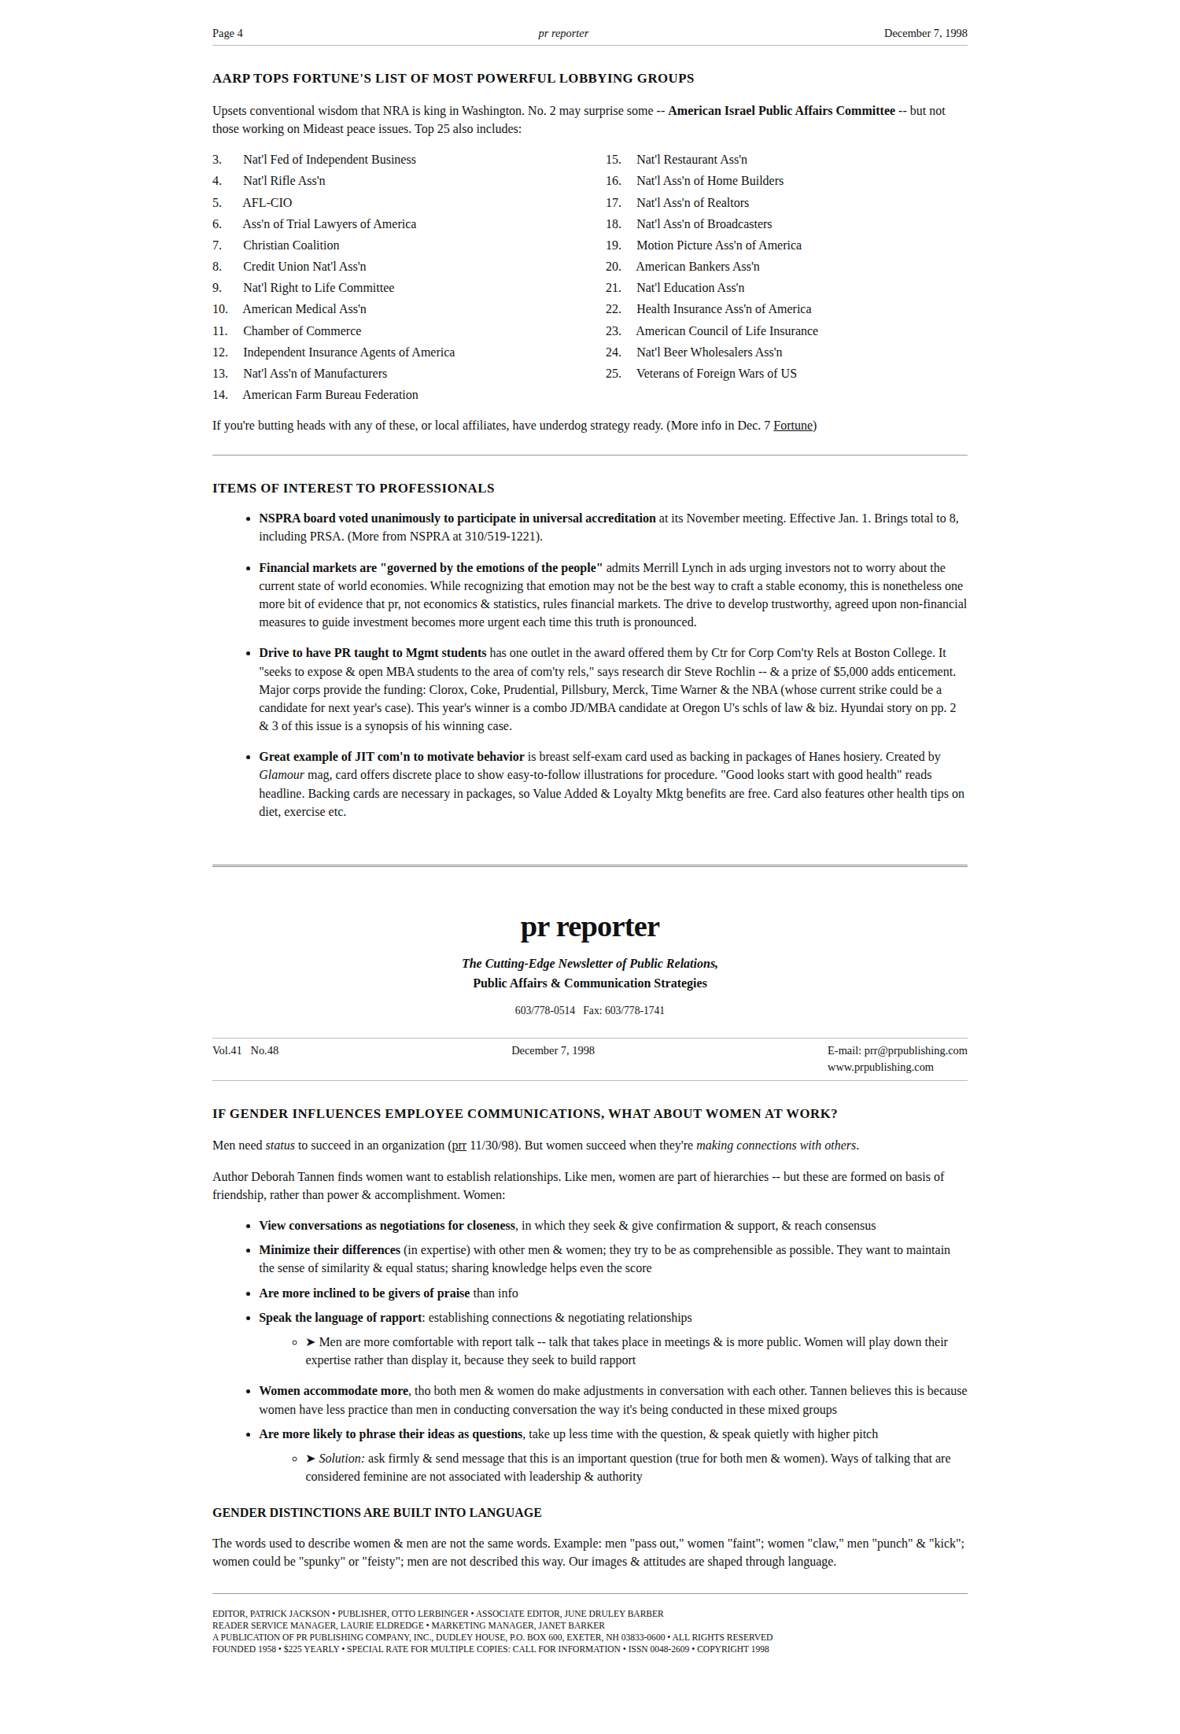Page 4 pr reporter December 7, 1998
AARP Tops Fortune's List of Most Powerful Lobbying Groups
Upsets conventional wisdom that NRA is king in Washington. No. 2 may surprise some -- American Israel Public Affairs Committee -- but not those working on Mideast peace issues. Top 25 also includes:
3. Nat'l Fed of Independent Business
4. Nat'l Rifle Ass'n
5. AFL-CIO
6. Ass'n of Trial Lawyers of America
7. Christian Coalition
8. Credit Union Nat'l Ass'n
9. Nat'l Right to Life Committee
10. American Medical Ass'n
11. Chamber of Commerce
12. Independent Insurance Agents of America
13. Nat'l Ass'n of Manufacturers
14. American Farm Bureau Federation
15. Nat'l Restaurant Ass'n
16. Nat'l Ass'n of Home Builders
17. Nat'l Ass'n of Realtors
18. Nat'l Ass'n of Broadcasters
19. Motion Picture Ass'n of America
20. American Bankers Ass'n
21. Nat'l Education Ass'n
22. Health Insurance Ass'n of America
23. American Council of Life Insurance
24. Nat'l Beer Wholesalers Ass'n
25. Veterans of Foreign Wars of US
If you're butting heads with any of these, or local affiliates, have underdog strategy ready. (More info in Dec. 7 Fortune)
Items of Interest to Professionals
NSPRA board voted unanimously to participate in universal accreditation at its November meeting. Effective Jan. 1. Brings total to 8, including PRSA. (More from NSPRA at 310/519-1221).
Financial markets are "governed by the emotions of the people" admits Merrill Lynch in ads urging investors not to worry about the current state of world economies. While recognizing that emotion may not be the best way to craft a stable economy, this is nonetheless one more bit of evidence that pr, not economics & statistics, rules financial markets. The drive to develop trustworthy, agreed upon non-financial measures to guide investment becomes more urgent each time this truth is pronounced.
Drive to have PR taught to Mgmt students has one outlet in the award offered them by Ctr for Corp Com'ty Rels at Boston College. It "seeks to expose & open MBA students to the area of com'ty rels," says research dir Steve Rochlin -- & a prize of $5,000 adds enticement. Major corps provide the funding: Clorox, Coke, Prudential, Pillsbury, Merck, Time Warner & the NBA (whose current strike could be a candidate for next year's case). This year's winner is a combo JD/MBA candidate at Oregon U's schls of law & biz. Hyundai story on pp. 2 & 3 of this issue is a synopsis of his winning case.
Great example of JIT com'n to motivate behavior is breast self-exam card used as backing in packages of Hanes hosiery. Created by Glamour mag, card offers discrete place to show easy-to-follow illustrations for procedure. "Good looks start with good health" reads headline. Backing cards are necessary in packages, so Value Added & Loyalty Mktg benefits are free. Card also features other health tips on diet, exercise etc.
pr reporter
The Cutting-Edge Newsletter of Public Relations,
Public Affairs & Communication Strategies
603/778-0514 Fax: 603/778-1741
Vol.41 No.48 December 7, 1998 E-mail: prr@prpublishing.com
www.prpublishing.com
If Gender Influences Employee Communications, What About Women at Work?
Men need status to succeed in an organization (prr 11/30/98). But women succeed when they're making connections with others.
Author Deborah Tannen finds women want to establish relationships. Like men, women are part of hierarchies -- but these are formed on basis of friendship, rather than power & accomplishment. Women:
View conversations as negotiations for closeness, in which they seek & give confirmation & support, & reach consensus
Minimize their differences (in expertise) with other men & women; they try to be as comprehensible as possible. They want to maintain the sense of similarity & equal status; sharing knowledge helps even the score
Are more inclined to be givers of praise than info
Speak the language of rapport: establishing connections & negotiating relationships
➤ Men are more comfortable with report talk -- talk that takes place in meetings & is more public. Women will play down their expertise rather than display it, because they seek to build rapport
Women accommodate more, tho both men & women do make adjustments in conversation with each other. Tannen believes this is because women have less practice than men in conducting conversation the way it's being conducted in these mixed groups
Are more likely to phrase their ideas as questions, take up less time with the question, & speak quietly with higher pitch
➤ Solution: ask firmly & send message that this is an important question (true for both men & women). Ways of talking that are considered feminine are not associated with leadership & authority
GENDER DISTINCTIONS ARE BUILT INTO LANGUAGE
The words used to describe women & men are not the same words. Example: men "pass out," women "faint"; women "claw," men "punch" & "kick"; women could be "spunky" or "feisty"; men are not described this way. Our images & attitudes are shaped through language.
EDITOR, PATRICK JACKSON • PUBLISHER, OTTO LERBINGER • ASSOCIATE EDITOR, JUNE DRULEY BARBER
READER SERVICE MANAGER, LAURIE ELDREDGE • MARKETING MANAGER, JANET BARKER
A PUBLICATION OF PR PUBLISHING COMPANY, INC., DUDLEY HOUSE, P.O. BOX 600, EXETER, NH 03833-0600 • ALL RIGHTS RESERVED
FOUNDED 1958 • $225 YEARLY • SPECIAL RATE FOR MULTIPLE COPIES: CALL FOR INFORMATION • ISSN 0048-2609 • COPYRIGHT 1998